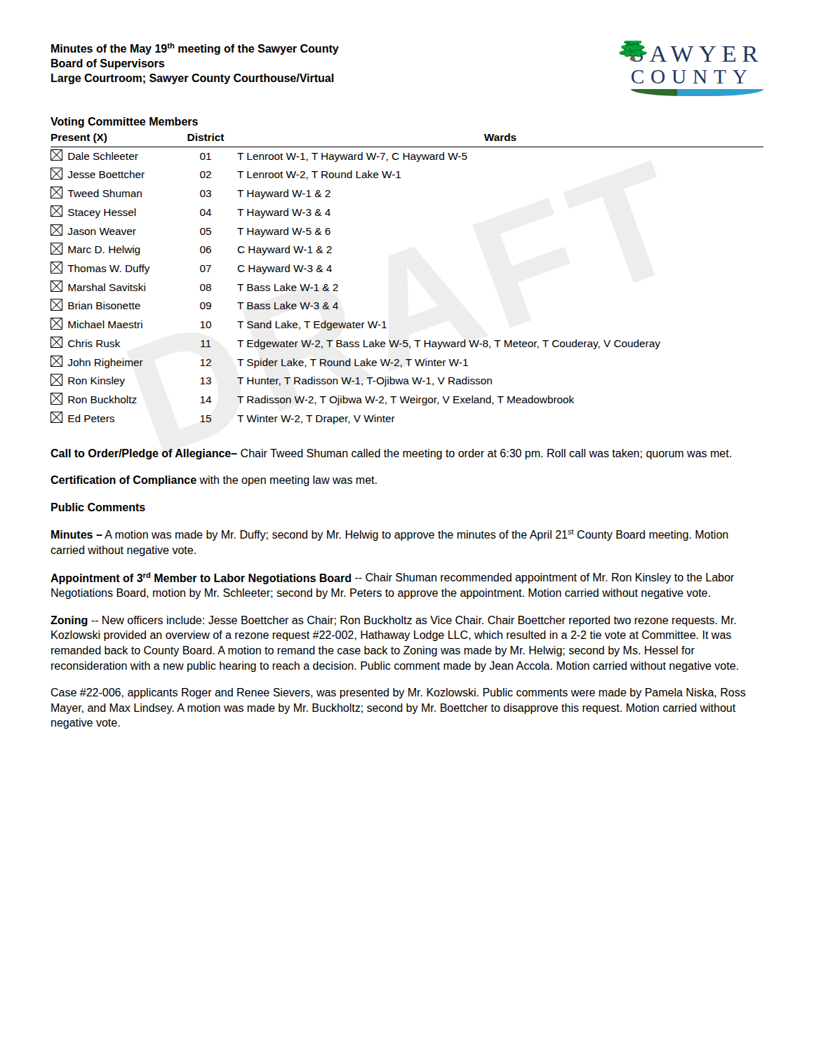DRAFT
Minutes of the May 19th meeting of the Sawyer County
Board of Supervisors
Large Courtroom; Sawyer County Courthouse/Virtual
🌲
SAWYER COUNTY
Voting Committee Members
| Present (X) | District | Wards |
| --- | --- | --- |
| Dale Schleeter | 01 | T Lenroot W-1, T Hayward W-7, C Hayward W-5 |
| Jesse Boettcher | 02 | T Lenroot W-2, T Round Lake W-1 |
| Tweed Shuman | 03 | T Hayward W-1 & 2 |
| Stacey Hessel | 04 | T Hayward W-3 & 4 |
| Jason Weaver | 05 | T Hayward W-5 & 6 |
| Marc D. Helwig | 06 | C Hayward W-1 & 2 |
| Thomas W. Duffy | 07 | C Hayward W-3 & 4 |
| Marshal Savitski | 08 | T Bass Lake W-1 & 2 |
| Brian Bisonette | 09 | T Bass Lake W-3 & 4 |
| Michael Maestri | 10 | T Sand Lake, T Edgewater W-1 |
| Chris Rusk | 11 | T Edgewater W-2, T Bass Lake W-5, T Hayward W-8, T Meteor, T Couderay, V Couderay |
| John Righeimer | 12 | T Spider Lake, T Round Lake W-2, T Winter W-1 |
| Ron Kinsley | 13 | T Hunter, T Radisson W-1, T-Ojibwa W-1, V Radisson |
| Ron Buckholtz | 14 | T Radisson W-2, T Ojibwa W-2, T Weirgor, V Exeland, T Meadowbrook |
| Ed Peters | 15 | T Winter W-2, T Draper, V Winter |
Call to Order/Pledge of Allegiance– Chair Tweed Shuman called the meeting to order at 6:30 pm. Roll call was taken; quorum was met.
Certification of Compliance with the open meeting law was met.
Public Comments
Minutes – A motion was made by Mr. Duffy; second by Mr. Helwig to approve the minutes of the April 21st County Board meeting. Motion carried without negative vote.
Appointment of 3rd Member to Labor Negotiations Board -- Chair Shuman recommended appointment of Mr. Ron Kinsley to the Labor Negotiations Board, motion by Mr. Schleeter; second by Mr. Peters to approve the appointment. Motion carried without negative vote.
Zoning -- New officers include: Jesse Boettcher as Chair; Ron Buckholtz as Vice Chair. Chair Boettcher reported two rezone requests. Mr. Kozlowski provided an overview of a rezone request #22-002, Hathaway Lodge LLC, which resulted in a 2-2 tie vote at Committee. It was remanded back to County Board. A motion to remand the case back to Zoning was made by Mr. Helwig; second by Ms. Hessel for reconsideration with a new public hearing to reach a decision. Public comment made by Jean Accola. Motion carried without negative vote.
Case #22-006, applicants Roger and Renee Sievers, was presented by Mr. Kozlowski. Public comments were made by Pamela Niska, Ross Mayer, and Max Lindsey. A motion was made by Mr. Buckholtz; second by Mr. Boettcher to disapprove this request. Motion carried without negative vote.